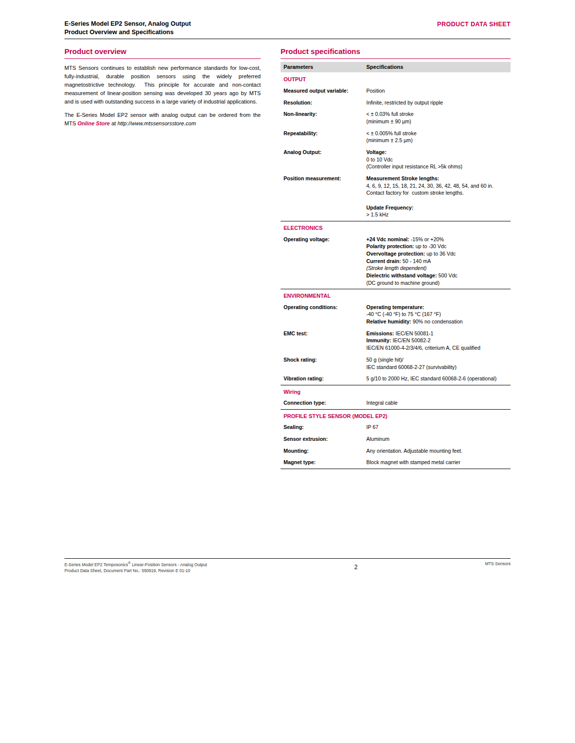E-Series Model EP2 Sensor, Analog Output
Product Overview and Specifications
PRODUCT DATA SHEET
Product overview
MTS Sensors continues to establish new performance standards for low-cost, fully-industrial, durable position sensors using the widely preferred magnetostrictive technology. This principle for accurate and non-contact measurement of linear-position sensing was developed 30 years ago by MTS and is used with outstanding success in a large variety of industrial applications.
The E-Series Model EP2 sensor with analog output can be ordered from the MTS Online Store at http://www.mtssensorsstore.com
Product specifications
| Parameters | Specifications |
| --- | --- |
| OUTPUT |
| Measured output variable: | Position |
| Resolution: | Infinite, restricted by output ripple |
| Non-linearity: | < ± 0.03% full stroke (minimum ± 90 µm) |
| Repeatability: | < ± 0.005% full stroke (minimum ± 2.5 µm) |
| Analog Output: | Voltage: 0 to 10 Vdc (Controller input resistance RL >5k ohms) |
| Position measurement: | Measurement Stroke lengths: 4, 6, 9, 12, 15, 18, 21, 24, 30, 36, 42, 48, 54, and 60 in. Contact factory for custom stroke lengths. Update Frequency: > 1.5 kHz |
| ELECTRONICS |
| Operating voltage: | +24 Vdc nominal: -15% or +20% Polarity protection: up to -30 Vdc Overvoltage protection: up to 36 Vdc Current drain: 50 - 140 mA (Stroke length dependent) Dielectric withstand voltage: 500 Vdc (DC ground to machine ground) |
| ENVIRONMENTAL |
| Operating conditions: | Operating temperature: -40 °C (-40 °F) to 75 °C (167 °F) Relative humidity: 90% no condensation |
| EMC test: | Emissions: IEC/EN 50081-1 Immunity: IEC/EN 50082-2 IEC/EN 61000-4-2/3/4/6, criterium A, CE qualified |
| Shock rating: | 50 g (single hit)/ IEC standard 60068-2-27 (survivability) |
| Vibration rating: | 5 g/10 to 2000 Hz, IEC standard 60068-2-6 (operational) |
| Wiring |
| Connection type: | Integral cable |
| PROFILE STYLE SENSOR (MODEL EP2) |
| Sealing: | IP 67 |
| Sensor extrusion: | Aluminum |
| Mounting: | Any orientation. Adjustable mounting feet. |
| Magnet type: | Block magnet with stamped metal carrier |
E-Series Model EP2 Temposonics® Linear-Position Sensors - Analog Output
Product Data Sheet, Document Part No.: 550919, Revision E 01-10
2
MTS Sensors